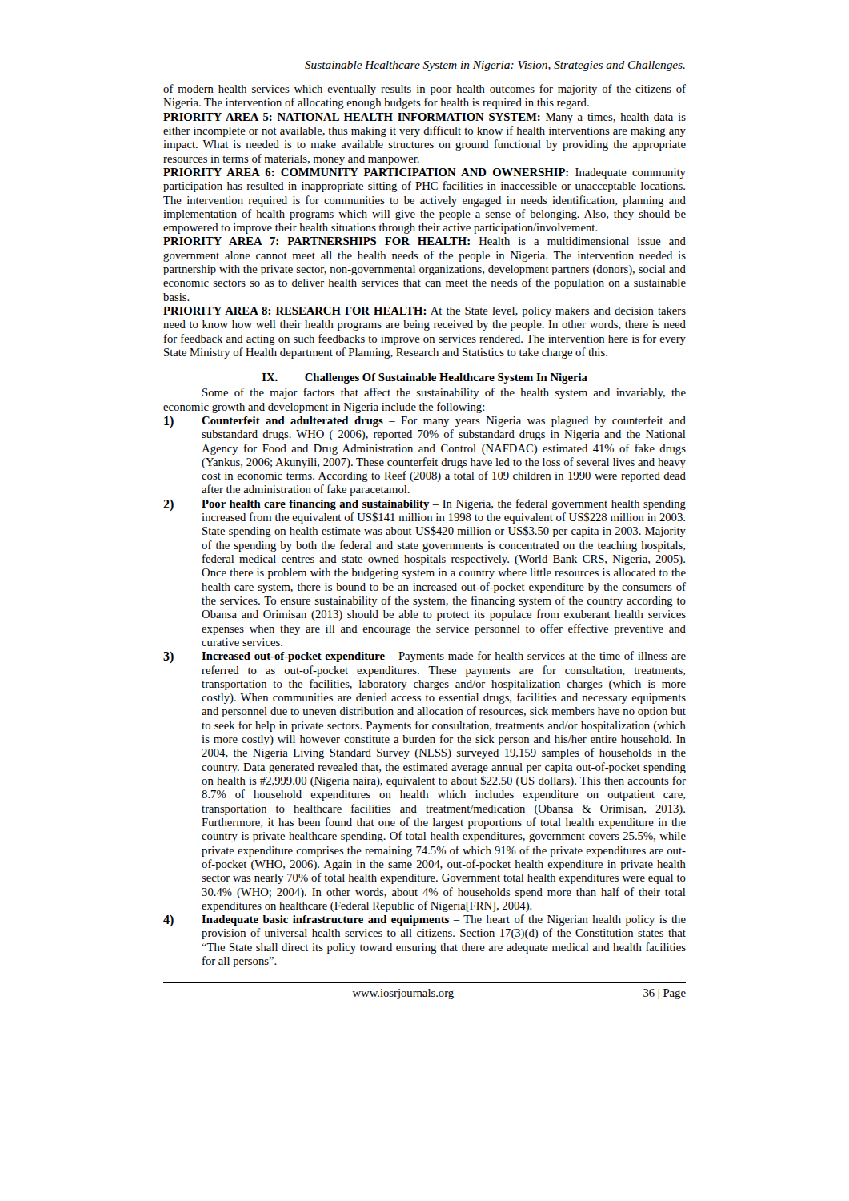Sustainable Healthcare System in Nigeria: Vision, Strategies and Challenges.
of modern health services which eventually results in poor health outcomes for majority of the citizens of Nigeria. The intervention of allocating enough budgets for health is required in this regard.
PRIORITY AREA 5: NATIONAL HEALTH INFORMATION SYSTEM: Many a times, health data is either incomplete or not available, thus making it very difficult to know if health interventions are making any impact. What is needed is to make available structures on ground functional by providing the appropriate resources in terms of materials, money and manpower.
PRIORITY AREA 6: COMMUNITY PARTICIPATION AND OWNERSHIP: Inadequate community participation has resulted in inappropriate sitting of PHC facilities in inaccessible or unacceptable locations. The intervention required is for communities to be actively engaged in needs identification, planning and implementation of health programs which will give the people a sense of belonging. Also, they should be empowered to improve their health situations through their active participation/involvement.
PRIORITY AREA 7: PARTNERSHIPS FOR HEALTH: Health is a multidimensional issue and government alone cannot meet all the health needs of the people in Nigeria. The intervention needed is partnership with the private sector, non-governmental organizations, development partners (donors), social and economic sectors so as to deliver health services that can meet the needs of the population on a sustainable basis.
PRIORITY AREA 8: RESEARCH FOR HEALTH: At the State level, policy makers and decision takers need to know how well their health programs are being received by the people. In other words, there is need for feedback and acting on such feedbacks to improve on services rendered. The intervention here is for every State Ministry of Health department of Planning, Research and Statistics to take charge of this.
IX. Challenges Of Sustainable Healthcare System In Nigeria
Some of the major factors that affect the sustainability of the health system and invariably, the economic growth and development in Nigeria include the following:
1)
Counterfeit and adulterated drugs – For many years Nigeria was plagued by counterfeit and substandard drugs. WHO ( 2006), reported 70% of substandard drugs in Nigeria and the National Agency for Food and Drug Administration and Control (NAFDAC) estimated 41% of fake drugs (Yankus, 2006; Akunyili, 2007). These counterfeit drugs have led to the loss of several lives and heavy cost in economic terms. According to Reef (2008) a total of 109 children in 1990 were reported dead after the administration of fake paracetamol.
2)
Poor health care financing and sustainability – In Nigeria, the federal government health spending increased from the equivalent of US$141 million in 1998 to the equivalent of US$228 million in 2003. State spending on health estimate was about US$420 million or US$3.50 per capita in 2003. Majority of the spending by both the federal and state governments is concentrated on the teaching hospitals, federal medical centres and state owned hospitals respectively. (World Bank CRS, Nigeria, 2005). Once there is problem with the budgeting system in a country where little resources is allocated to the health care system, there is bound to be an increased out-of-pocket expenditure by the consumers of the services. To ensure sustainability of the system, the financing system of the country according to Obansa and Orimisan (2013) should be able to protect its populace from exuberant health services expenses when they are ill and encourage the service personnel to offer effective preventive and curative services.
3)
Increased out-of-pocket expenditure – Payments made for health services at the time of illness are referred to as out-of-pocket expenditures. These payments are for consultation, treatments, transportation to the facilities, laboratory charges and/or hospitalization charges (which is more costly). When communities are denied access to essential drugs, facilities and necessary equipments and personnel due to uneven distribution and allocation of resources, sick members have no option but to seek for help in private sectors. Payments for consultation, treatments and/or hospitalization (which is more costly) will however constitute a burden for the sick person and his/her entire household. In 2004, the Nigeria Living Standard Survey (NLSS) surveyed 19,159 samples of households in the country. Data generated revealed that, the estimated average annual per capita out-of-pocket spending on health is #2,999.00 (Nigeria naira), equivalent to about $22.50 (US dollars). This then accounts for 8.7% of household expenditures on health which includes expenditure on outpatient care, transportation to healthcare facilities and treatment/medication (Obansa & Orimisan, 2013). Furthermore, it has been found that one of the largest proportions of total health expenditure in the country is private healthcare spending. Of total health expenditures, government covers 25.5%, while private expenditure comprises the remaining 74.5% of which 91% of the private expenditures are out-of-pocket (WHO, 2006). Again in the same 2004, out-of-pocket health expenditure in private health sector was nearly 70% of total health expenditure. Government total health expenditures were equal to 30.4% (WHO; 2004). In other words, about 4% of households spend more than half of their total expenditures on healthcare (Federal Republic of Nigeria[FRN], 2004).
4)
Inadequate basic infrastructure and equipments – The heart of the Nigerian health policy is the provision of universal health services to all citizens. Section 17(3)(d) of the Constitution states that “The State shall direct its policy toward ensuring that there are adequate medical and health facilities for all persons”.
www.iosrjournals.org
36 | Page